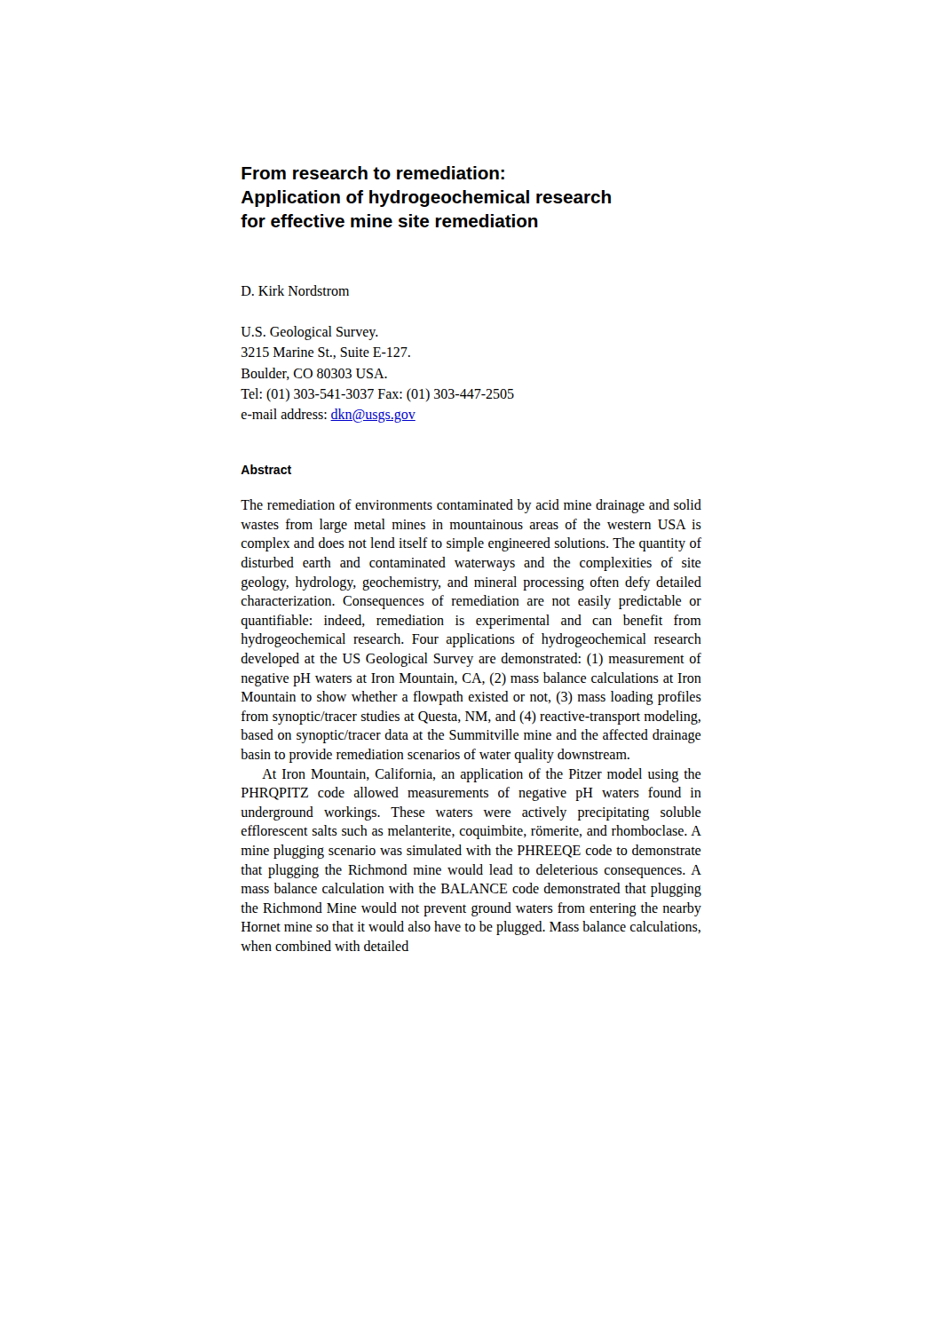From research to remediation:
Application of hydrogeochemical research
for effective mine site remediation
D. Kirk Nordstrom
U.S. Geological Survey.
3215 Marine St., Suite E-127.
Boulder, CO 80303 USA.
Tel: (01) 303-541-3037 Fax: (01) 303-447-2505
e-mail address: dkn@usgs.gov
Abstract
The remediation of environments contaminated by acid mine drainage and solid wastes from large metal mines in mountainous areas of the western USA is complex and does not lend itself to simple engineered solutions. The quantity of disturbed earth and contaminated waterways and the complexities of site geology, hydrology, geochemistry, and mineral processing often defy detailed characterization. Consequences of remediation are not easily predictable or quantifiable: indeed, remediation is experimental and can benefit from hydrogeochemical research. Four applications of hydrogeochemical research developed at the US Geological Survey are demonstrated: (1) measurement of negative pH waters at Iron Mountain, CA, (2) mass balance calculations at Iron Mountain to show whether a flowpath existed or not, (3) mass loading profiles from synoptic/tracer studies at Questa, NM, and (4) reactive-transport modeling, based on synoptic/tracer data at the Summitville mine and the affected drainage basin to provide remediation scenarios of water quality downstream.
At Iron Mountain, California, an application of the Pitzer model using the PHRQPITZ code allowed measurements of negative pH waters found in underground workings. These waters were actively precipitating soluble efflorescent salts such as melanterite, coquimbite, römerite, and rhomboclase. A mine plugging scenario was simulated with the PHREEQE code to demonstrate that plugging the Richmond mine would lead to deleterious consequences. A mass balance calculation with the BALANCE code demonstrated that plugging the Richmond Mine would not prevent ground waters from entering the nearby Hornet mine so that it would also have to be plugged. Mass balance calculations, when combined with detailed